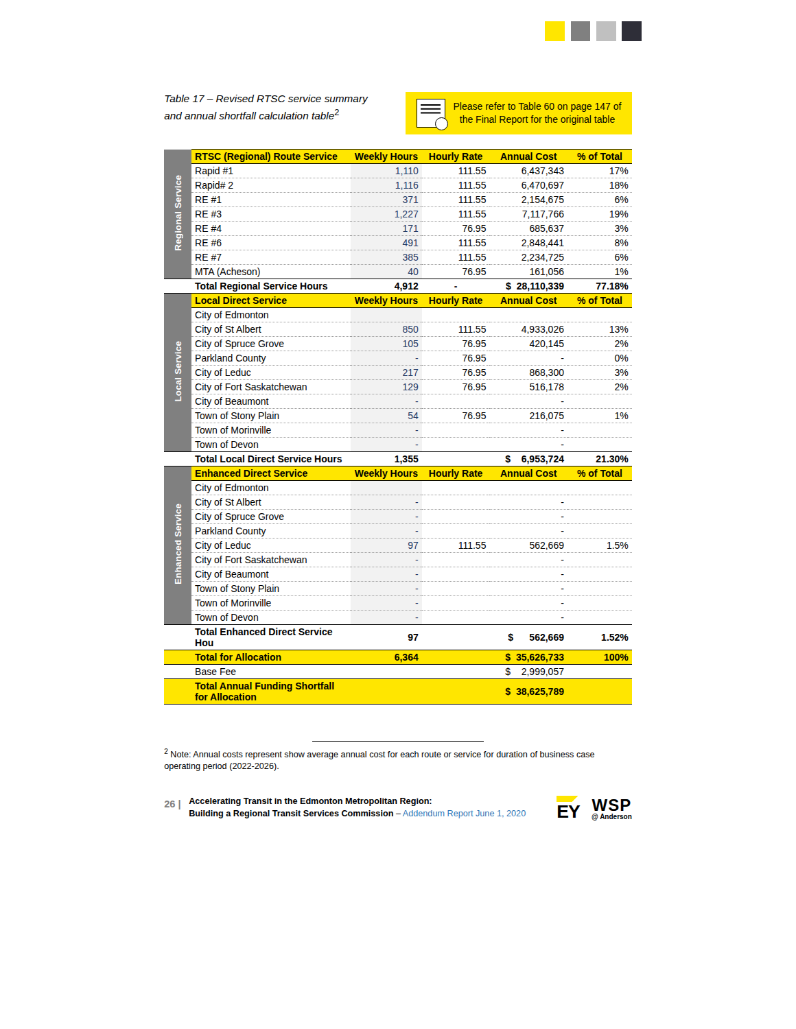Table 17 – Revised RTSC service summary
and annual shortfall calculation table2
Please refer to Table 60 on page 147 of
the Final Report for the original table
| Regional Service | RTSC (Regional) Route Service | Weekly Hours | Hourly Rate | Annual Cost | % of Total |
| Rapid #1 | 1,110 | 111.55 | 6,437,343 | 17% |
| Rapid# 2 | 1,116 | 111.55 | 6,470,697 | 18% |
| RE #1 | 371 | 111.55 | 2,154,675 | 6% |
| RE #3 | 1,227 | 111.55 | 7,117,766 | 19% |
| RE #4 | 171 | 76.95 | 685,637 | 3% |
| RE #6 | 491 | 111.55 | 2,848,441 | 8% |
| RE #7 | 385 | 111.55 | 2,234,725 | 6% |
| MTA (Acheson) | 40 | 76.95 | 161,056 | 1% |
| | Total Regional Service Hours | 4,912 | - | $ 28,110,339 | 77.18% |
| Local Service | Local Direct Service | Weekly Hours | Hourly Rate | Annual Cost | % of Total |
| City of Edmonton | | | | |
| City of St Albert | 850 | 111.55 | 4,933,026 | 13% |
| City of Spruce Grove | 105 | 76.95 | 420,145 | 2% |
| Parkland County | - | 76.95 | - | 0% |
| City of Leduc | 217 | 76.95 | 868,300 | 3% |
| City of Fort Saskatchewan | 129 | 76.95 | 516,178 | 2% |
| City of Beaumont | - | | - | |
| Town of Stony Plain | 54 | 76.95 | 216,075 | 1% |
| Town of Morinville | - | | - | |
| Town of Devon | - | | - | |
| | Total Local Direct Service Hours | 1,355 | | $ 6,953,724 | 21.30% |
| Enhanced Service | Enhanced Direct Service | Weekly Hours | Hourly Rate | Annual Cost | % of Total |
| City of Edmonton | | | | |
| City of St Albert | - | | - | |
| City of Spruce Grove | - | | - | |
| Parkland County | - | | - | |
| City of Leduc | 97 | 111.55 | 562,669 | 1.5% |
| City of Fort Saskatchewan | - | | - | |
| City of Beaumont | - | | - | |
| Town of Stony Plain | - | | - | |
| Town of Morinville | - | | - | |
| Town of Devon | - | | - | |
| | Total Enhanced Direct Service Hou | 97 | | $ 562,669 | 1.52% |
| | Total for Allocation | 6,364 | | $ 35,626,733 | 100% |
| | Base Fee | | | $ 2,999,057 | |
| | Total Annual Funding Shortfall for Allocation | | | $ 38,625,789 | |
2 Note: Annual costs represent show average annual cost for each route or service for duration of business case operating period (2022-2026).
26 |
Accelerating Transit in the Edmonton Metropolitan Region:
Building a Regional Transit Services Commission – Addendum Report June 1, 2020
EY
WSP@ Anderson